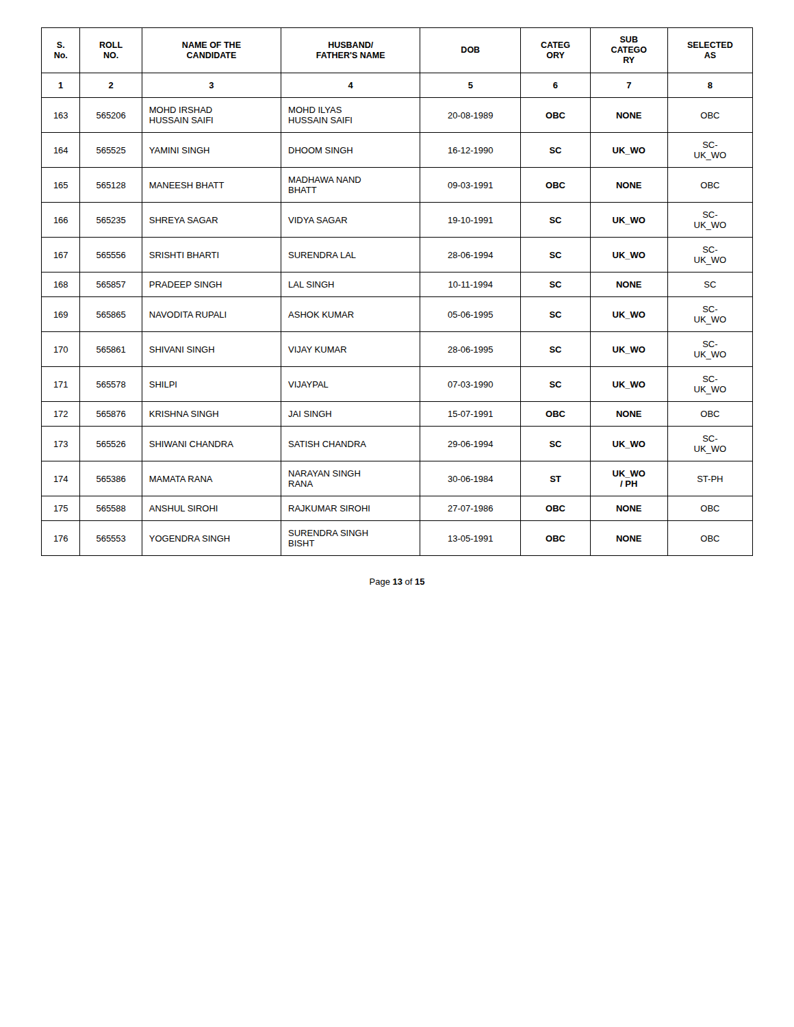| S. No. | ROLL NO. | NAME OF THE CANDIDATE | HUSBAND/ FATHER'S NAME | DOB | CATEG ORY | SUB CATEGO RY | SELECTED AS |
| --- | --- | --- | --- | --- | --- | --- | --- |
| 1 | 2 | 3 | 4 | 5 | 6 | 7 | 8 |
| 163 | 565206 | MOHD IRSHAD HUSSAIN SAIFI | MOHD ILYAS HUSSAIN SAIFI | 20-08-1989 | OBC | NONE | OBC |
| 164 | 565525 | YAMINI SINGH | DHOOM SINGH | 16-12-1990 | SC | UK_WO | SC- UK_WO |
| 165 | 565128 | MANEESH BHATT | MADHAWA NAND BHATT | 09-03-1991 | OBC | NONE | OBC |
| 166 | 565235 | SHREYA SAGAR | VIDYA SAGAR | 19-10-1991 | SC | UK_WO | SC- UK_WO |
| 167 | 565556 | SRISHTI BHARTI | SURENDRA LAL | 28-06-1994 | SC | UK_WO | SC- UK_WO |
| 168 | 565857 | PRADEEP SINGH | LAL SINGH | 10-11-1994 | SC | NONE | SC |
| 169 | 565865 | NAVODITA RUPALI | ASHOK KUMAR | 05-06-1995 | SC | UK_WO | SC- UK_WO |
| 170 | 565861 | SHIVANI SINGH | VIJAY KUMAR | 28-06-1995 | SC | UK_WO | SC- UK_WO |
| 171 | 565578 | SHILPI | VIJAYPAL | 07-03-1990 | SC | UK_WO | SC- UK_WO |
| 172 | 565876 | KRISHNA SINGH | JAI SINGH | 15-07-1991 | OBC | NONE | OBC |
| 173 | 565526 | SHIWANI CHANDRA | SATISH CHANDRA | 29-06-1994 | SC | UK_WO | SC- UK_WO |
| 174 | 565386 | MAMATA RANA | NARAYAN SINGH RANA | 30-06-1984 | ST | UK_WO / PH | ST-PH |
| 175 | 565588 | ANSHUL SIROHI | RAJKUMAR SIROHI | 27-07-1986 | OBC | NONE | OBC |
| 176 | 565553 | YOGENDRA SINGH | SURENDRA SINGH BISHT | 13-05-1991 | OBC | NONE | OBC |
Page 13 of 15